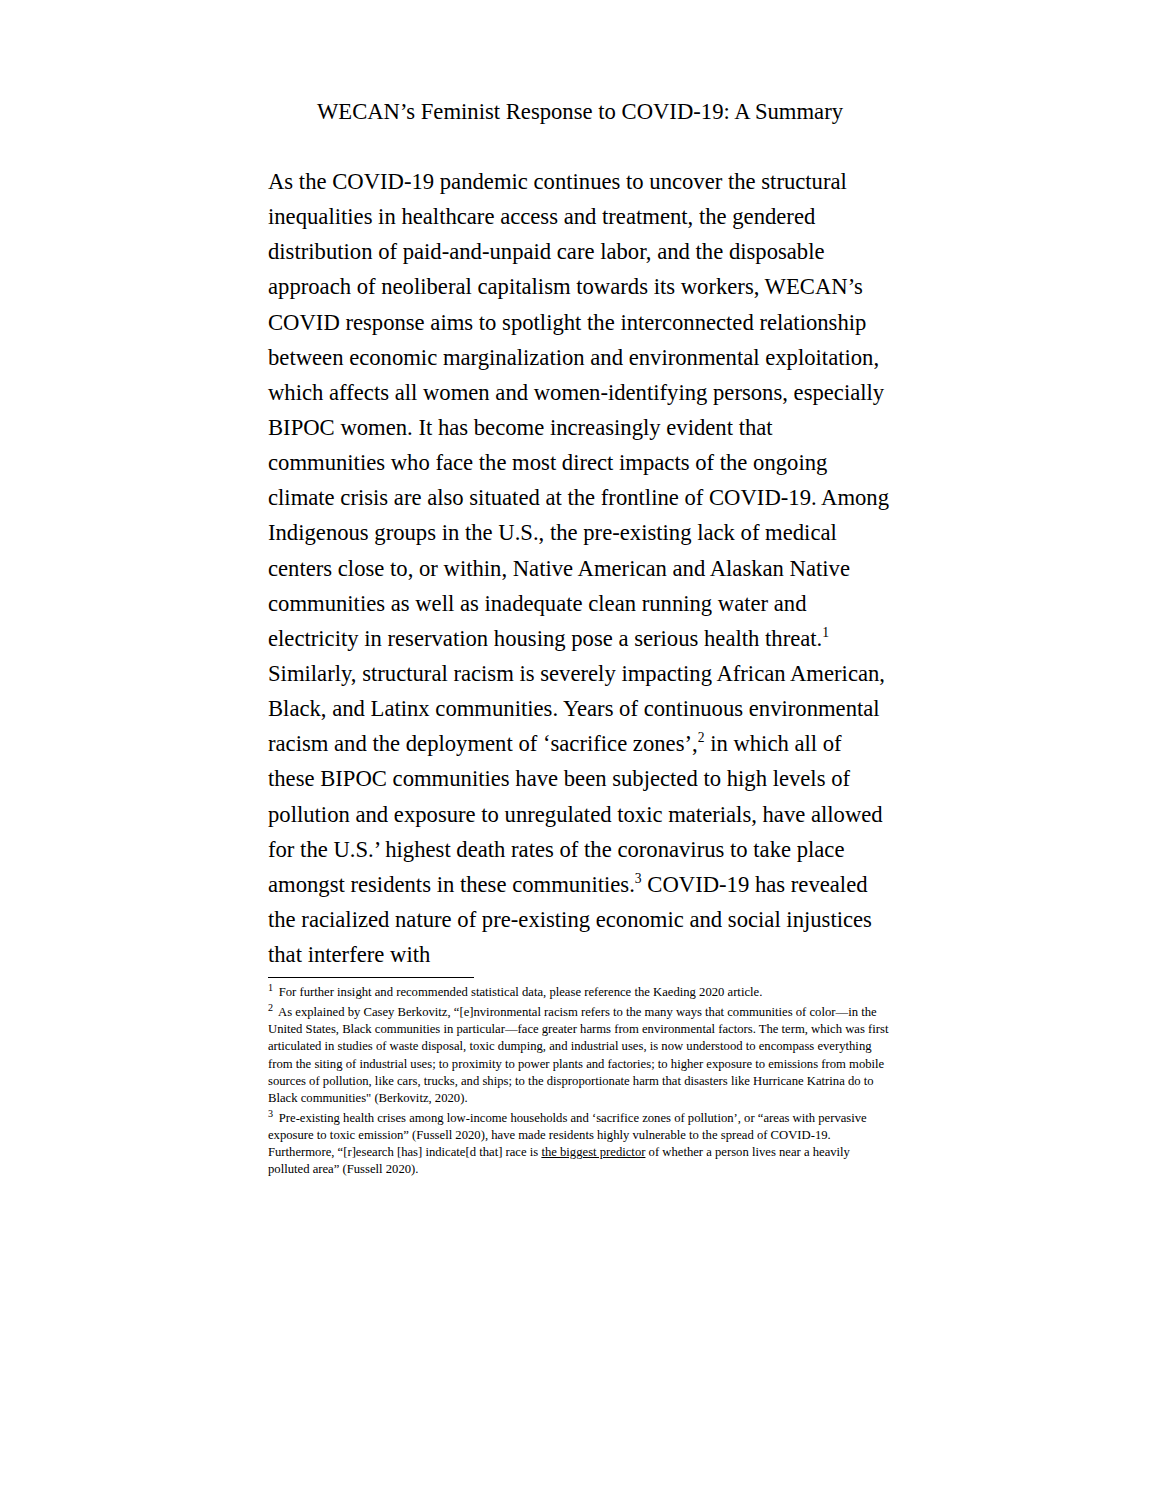WECAN’s Feminist Response to COVID-19: A Summary
As the COVID-19 pandemic continues to uncover the structural inequalities in healthcare access and treatment, the gendered distribution of paid-and-unpaid care labor, and the disposable approach of neoliberal capitalism towards its workers, WECAN’s COVID response aims to spotlight the interconnected relationship between economic marginalization and environmental exploitation, which affects all women and women-identifying persons, especially BIPOC women. It has become increasingly evident that communities who face the most direct impacts of the ongoing climate crisis are also situated at the frontline of COVID-19. Among Indigenous groups in the U.S., the pre-existing lack of medical centers close to, or within, Native American and Alaskan Native communities as well as inadequate clean running water and electricity in reservation housing pose a serious health threat.1 Similarly, structural racism is severely impacting African American, Black, and Latinx communities. Years of continuous environmental racism and the deployment of ‘sacrifice zones’,2 in which all of these BIPOC communities have been subjected to high levels of pollution and exposure to unregulated toxic materials, have allowed for the U.S.’ highest death rates of the coronavirus to take place amongst residents in these communities.3 COVID-19 has revealed the racialized nature of pre-existing economic and social injustices that interfere with
1 For further insight and recommended statistical data, please reference the Kaeding 2020 article.
2 As explained by Casey Berkovitz, “[e]nvironmental racism refers to the many ways that communities of color—in the United States, Black communities in particular—face greater harms from environmental factors. The term, which was first articulated in studies of waste disposal, toxic dumping, and industrial uses, is now understood to encompass everything from the siting of industrial uses; to proximity to power plants and factories; to higher exposure to emissions from mobile sources of pollution, like cars, trucks, and ships; to the disproportionate harm that disasters like Hurricane Katrina do to Black communities" (Berkovitz, 2020).
3 Pre-existing health crises among low-income households and ‘sacrifice zones of pollution’, or “areas with pervasive exposure to toxic emission” (Fussell 2020), have made residents highly vulnerable to the spread of COVID-19. Furthermore, “[r]esearch [has] indicate[d that] race is the biggest predictor of whether a person lives near a heavily polluted area” (Fussell 2020).